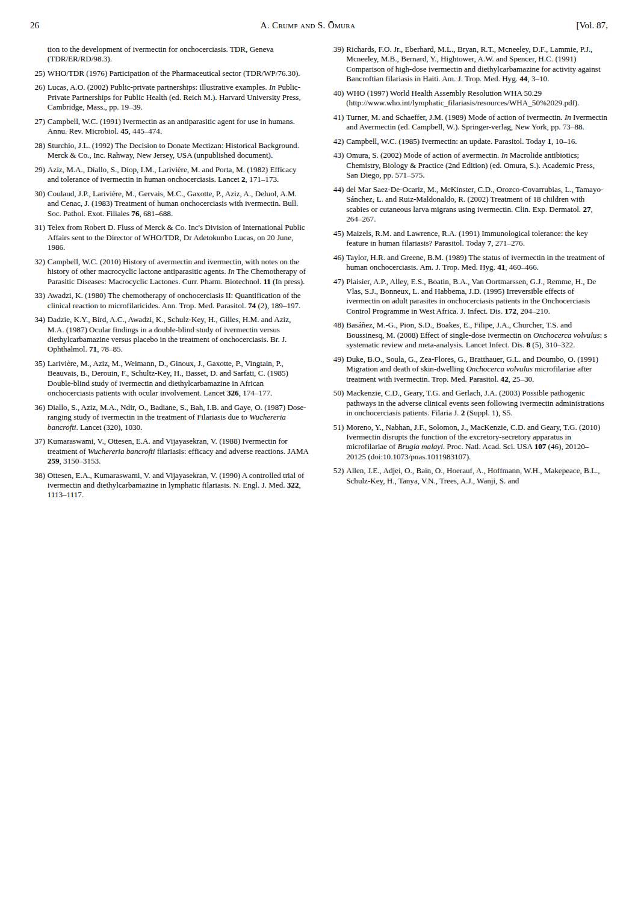26 A. Crump and S. Ōmura [Vol. 87,
tion to the development of ivermectin for onchocerciasis. TDR, Geneva (TDR/ER/RD/98.3).
25) WHO/TDR (1976) Participation of the Pharmaceutical sector (TDR/WP/76.30).
26) Lucas, A.O. (2002) Public-private partnerships: illustrative examples. In Public-Private Partnerships for Public Health (ed. Reich M.). Harvard University Press, Cambridge, Mass., pp. 19–39.
27) Campbell, W.C. (1991) Ivermectin as an antiparasitic agent for use in humans. Annu. Rev. Microbiol. 45, 445–474.
28) Sturchio, J.L. (1992) The Decision to Donate Mectizan: Historical Background. Merck & Co., Inc. Rahway, New Jersey, USA (unpublished document).
29) Aziz, M.A., Diallo, S., Diop, I.M., Larivière, M. and Porta, M. (1982) Efficacy and tolerance of ivermectin in human onchocerciasis. Lancet 2, 171–173.
30) Coulaud, J.P., Larivière, M., Gervais, M.C., Gaxotte, P., Aziz, A., Deluol, A.M. and Cenac, J. (1983) Treatment of human onchocerciasis with ivermectin. Bull. Soc. Pathol. Exot. Filiales 76, 681–688.
31) Telex from Robert D. Fluss of Merck & Co. Inc's Division of International Public Affairs sent to the Director of WHO/TDR, Dr Adetokunbo Lucas, on 20 June, 1986.
32) Campbell, W.C. (2010) History of avermectin and ivermectin, with notes on the history of other macrocyclic lactone antiparasitic agents. In The Chemotherapy of Parasitic Diseases: Macrocyclic Lactones. Curr. Pharm. Biotechnol. 11 (In press).
33) Awadzi, K. (1980) The chemotherapy of onchocerciasis II: Quantification of the clinical reaction to microfilaricides. Ann. Trop. Med. Parasitol. 74 (2), 189–197.
34) Dadzie, K.Y., Bird, A.C., Awadzi, K., Schulz-Key, H., Gilles, H.M. and Aziz, M.A. (1987) Ocular findings in a double-blind study of ivermectin versus diethylcarbamazine versus placebo in the treatment of onchocerciasis. Br. J. Ophthalmol. 71, 78–85.
35) Larivière, M., Aziz, M., Weimann, D., Ginoux, J., Gaxotte, P., Vingtain, P., Beauvais, B., Derouin, F., Schultz-Key, H., Basset, D. and Sarfati, C. (1985) Double-blind study of ivermectin and diethylcarbamazine in African onchocerciasis patients with ocular involvement. Lancet 326, 174–177.
36) Diallo, S., Aziz, M.A., Ndir, O., Badiane, S., Bah, I.B. and Gaye, O. (1987) Dose-ranging study of ivermectin in the treatment of Filariasis due to Wuchereria bancrofti. Lancet (320), 1030.
37) Kumaraswami, V., Ottesen, E.A. and Vijayasekran, V. (1988) Ivermectin for treatment of Wuchereria bancrofti filariasis: efficacy and adverse reactions. JAMA 259, 3150–3153.
38) Ottesen, E.A., Kumaraswami, V. and Vijayasekran, V. (1990) A controlled trial of ivermectin and diethylcarbamazine in lymphatic filariasis. N. Engl. J. Med. 322, 1113–1117.
39) Richards, F.O. Jr., Eberhard, M.L., Bryan, R.T., Mcneeley, D.F., Lammie, P.J., Mcneeley, M.B., Bernard, Y., Hightower, A.W. and Spencer, H.C. (1991) Comparison of high-dose ivermectin and diethylcarbamazine for activity against Bancroftian filariasis in Haiti. Am. J. Trop. Med. Hyg. 44, 3–10.
40) WHO (1997) World Health Assembly Resolution WHA 50.29 (http://www.who.int/lymphatic_filariasis/resources/WHA_50%2029.pdf).
41) Turner, M. and Schaeffer, J.M. (1989) Mode of action of ivermectin. In Ivermectin and Avermectin (ed. Campbell, W.). Springer-verlag, New York, pp. 73–88.
42) Campbell, W.C. (1985) Ivermectin: an update. Parasitol. Today 1, 10–16.
43) Omura, S. (2002) Mode of action of avermectin. In Macrolide antibiotics; Chemistry, Biology & Practice (2nd Edition) (ed. Omura, S.). Academic Press, San Diego, pp. 571–575.
44) del Mar Saez-De-Ocariz, M., McKinster, C.D., Orozco-Covarrubias, L., Tamayo-Sánchez, L. and Ruiz-Maldonaldo, R. (2002) Treatment of 18 children with scabies or cutaneous larva migrans using ivermectin. Clin. Exp. Dermatol. 27, 264–267.
45) Maizels, R.M. and Lawrence, R.A. (1991) Immunological tolerance: the key feature in human filariasis? Parasitol. Today 7, 271–276.
46) Taylor, H.R. and Greene, B.M. (1989) The status of ivermectin in the treatment of human onchocerciasis. Am. J. Trop. Med. Hyg. 41, 460–466.
47) Plaisier, A.P., Alley, E.S., Boatin, B.A., Van Oortmarssen, G.J., Remme, H., De Vlas, S.J., Bonneux, L. and Habbema, J.D. (1995) Irreversible effects of ivermectin on adult parasites in onchocerciasis patients in the Onchocerciasis Control Programme in West Africa. J. Infect. Dis. 172, 204–210.
48) Basáñez, M.-G., Pion, S.D., Boakes, E., Filipe, J.A., Churcher, T.S. and Boussinesq, M. (2008) Effect of single-dose ivermectin on Onchocerca volvulus: s systematic review and meta-analysis. Lancet Infect. Dis. 8 (5), 310–322.
49) Duke, B.O., Soula, G., Zea-Flores, G., Bratthauer, G.L. and Doumbo, O. (1991) Migration and death of skin-dwelling Onchocerca volvulus microfilariae after treatment with ivermectin. Trop. Med. Parasitol. 42, 25–30.
50) Mackenzie, C.D., Geary, T.G. and Gerlach, J.A. (2003) Possible pathogenic pathways in the adverse clinical events seen following ivermectin administrations in onchocerciasis patients. Filaria J. 2 (Suppl. 1), S5.
51) Moreno, Y., Nabhan, J.F., Solomon, J., MacKenzie, C.D. and Geary, T.G. (2010) Ivermectin disrupts the function of the excretory-secretory apparatus in microfilariae of Brugia malayi. Proc. Natl. Acad. Sci. USA 107 (46), 20120–20125 (doi:10.1073/pnas.1011983107).
52) Allen, J.E., Adjei, O., Bain, O., Hoerauf, A., Hoffmann, W.H., Makepeace, B.L., Schulz-Key, H., Tanya, V.N., Trees, A.J., Wanji, S. and